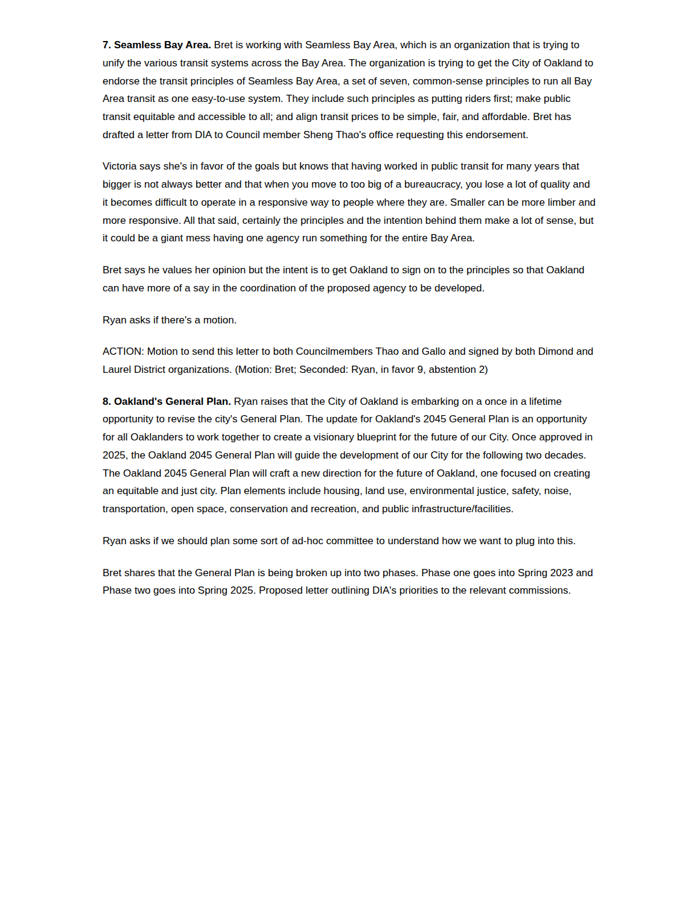7. Seamless Bay Area. Bret is working with Seamless Bay Area, which is an organization that is trying to unify the various transit systems across the Bay Area. The organization is trying to get the City of Oakland to endorse the transit principles of Seamless Bay Area, a set of seven, common-sense principles to run all Bay Area transit as one easy-to-use system. They include such principles as putting riders first; make public transit equitable and accessible to all; and align transit prices to be simple, fair, and affordable. Bret has drafted a letter from DIA to Council member Sheng Thao's office requesting this endorsement.
Victoria says she's in favor of the goals but knows that having worked in public transit for many years that bigger is not always better and that when you move to too big of a bureaucracy, you lose a lot of quality and it becomes difficult to operate in a responsive way to people where they are. Smaller can be more limber and more responsive. All that said, certainly the principles and the intention behind them make a lot of sense, but it could be a giant mess having one agency run something for the entire Bay Area.
Bret says he values her opinion but the intent is to get Oakland to sign on to the principles so that Oakland can have more of a say in the coordination of the proposed agency to be developed.
Ryan asks if there's a motion.
ACTION: Motion to send this letter to both Councilmembers Thao and Gallo and signed by both Dimond and Laurel District organizations. (Motion: Bret; Seconded: Ryan, in favor 9, abstention 2)
8. Oakland's General Plan. Ryan raises that the City of Oakland is embarking on a once in a lifetime opportunity to revise the city's General Plan. The update for Oakland's 2045 General Plan is an opportunity for all Oaklanders to work together to create a visionary blueprint for the future of our City. Once approved in 2025, the Oakland 2045 General Plan will guide the development of our City for the following two decades. The Oakland 2045 General Plan will craft a new direction for the future of Oakland, one focused on creating an equitable and just city. Plan elements include housing, land use, environmental justice, safety, noise, transportation, open space, conservation and recreation, and public infrastructure/facilities.
Ryan asks if we should plan some sort of ad-hoc committee to understand how we want to plug into this.
Bret shares that the General Plan is being broken up into two phases. Phase one goes into Spring 2023 and Phase two goes into Spring 2025. Proposed letter outlining DIA's priorities to the relevant commissions.